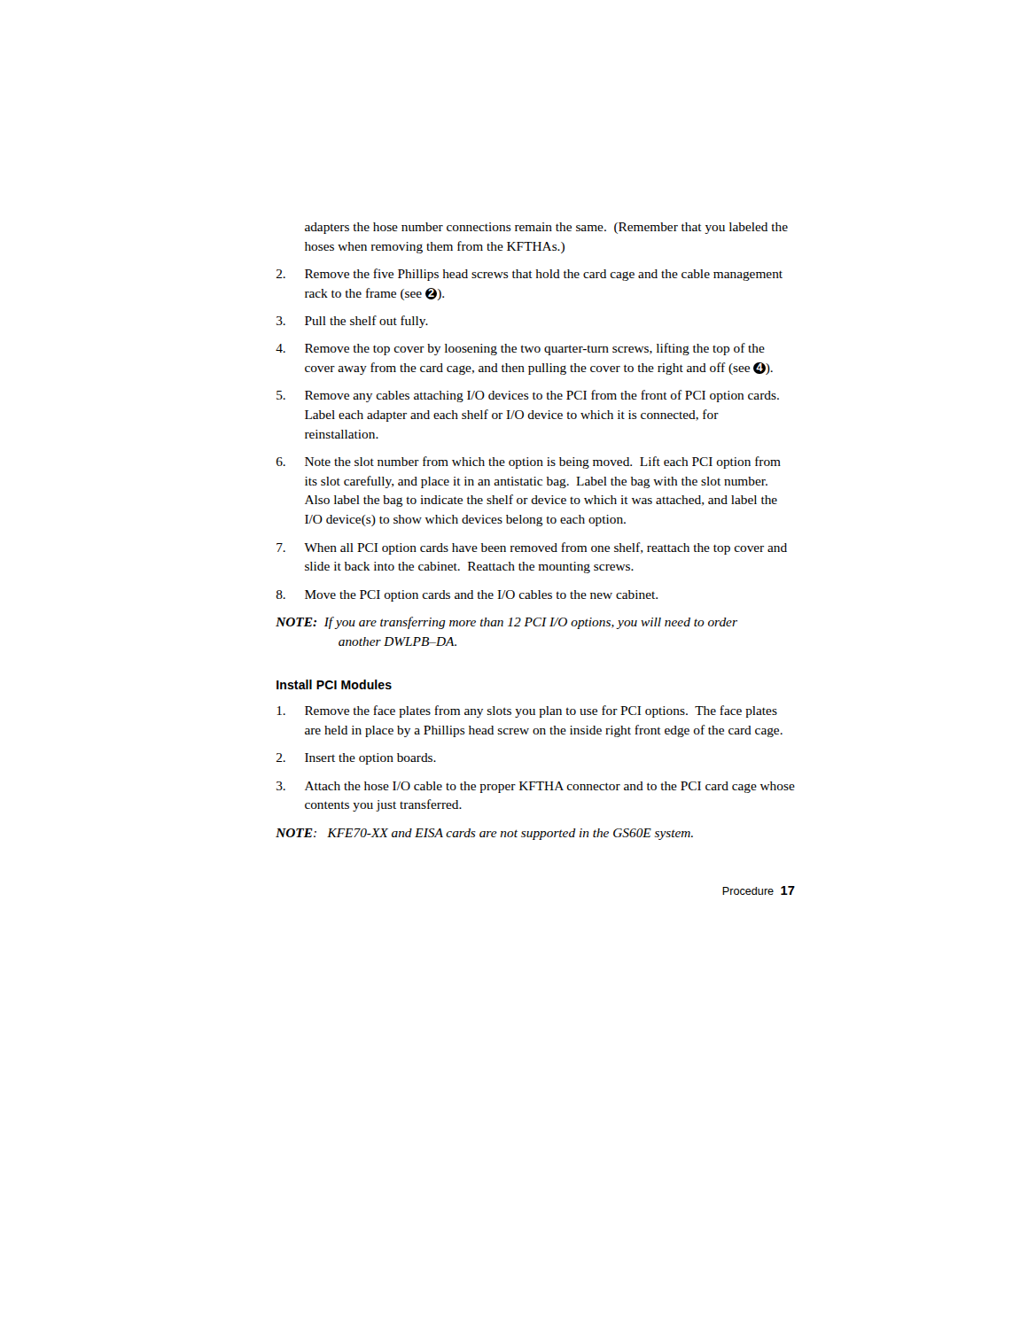adapters the hose number connections remain the same. (Remember that you labeled the hoses when removing them from the KFTHAs.)
2. Remove the five Phillips head screws that hold the card cage and the cable management rack to the frame (see 2).
3. Pull the shelf out fully.
4. Remove the top cover by loosening the two quarter-turn screws, lifting the top of the cover away from the card cage, and then pulling the cover to the right and off (see 4).
5. Remove any cables attaching I/O devices to the PCI from the front of PCI option cards. Label each adapter and each shelf or I/O device to which it is connected, for reinstallation.
6. Note the slot number from which the option is being moved. Lift each PCI option from its slot carefully, and place it in an antistatic bag. Label the bag with the slot number. Also label the bag to indicate the shelf or device to which it was attached, and label the I/O device(s) to show which devices belong to each option.
7. When all PCI option cards have been removed from one shelf, reattach the top cover and slide it back into the cabinet. Reattach the mounting screws.
8. Move the PCI option cards and the I/O cables to the new cabinet.
NOTE: If you are transferring more than 12 PCI I/O options, you will need to order another DWLPB–DA.
Install PCI Modules
1. Remove the face plates from any slots you plan to use for PCI options. The face plates are held in place by a Phillips head screw on the inside right front edge of the card cage.
2. Insert the option boards.
3. Attach the hose I/O cable to the proper KFTHA connector and to the PCI card cage whose contents you just transferred.
NOTE: KFE70-XX and EISA cards are not supported in the GS60E system.
Procedure17